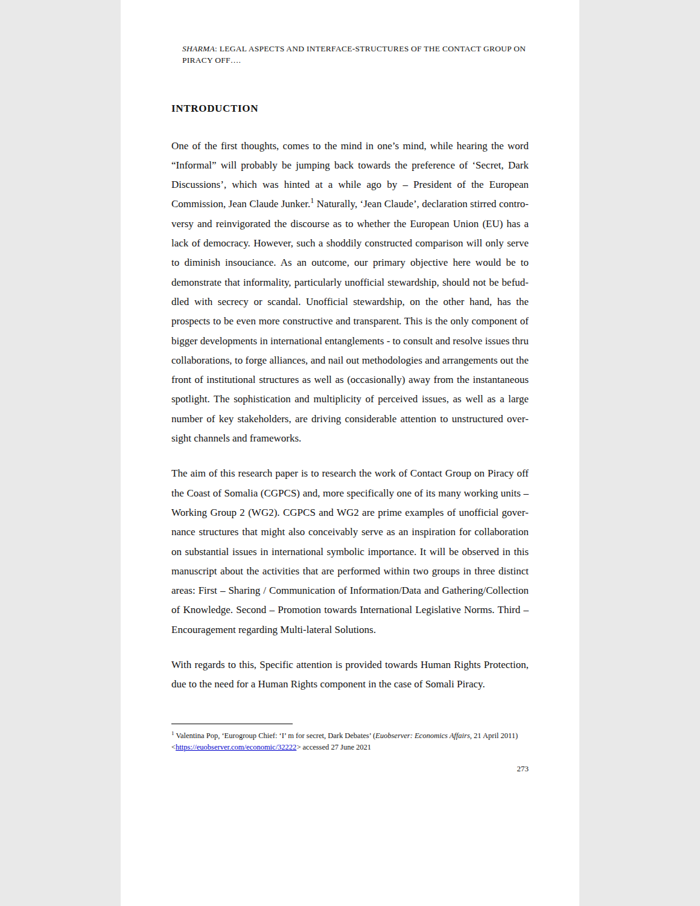SHARMA: LEGAL ASPECTS AND INTERFACE-STRUCTURES OF THE CONTACT GROUP ON PIRACY OFF….
INTRODUCTION
One of the first thoughts, comes to the mind in one’s mind, while hearing the word “Informal” will probably be jumping back towards the preference of ‘Secret, Dark Discussions’, which was hinted at a while ago by – President of the European Commission, Jean Claude Junker.1 Naturally, ‘Jean Claude’, declaration stirred controversy and reinvigorated the discourse as to whether the European Union (EU) has a lack of democracy. However, such a shoddily constructed comparison will only serve to diminish insouciance. As an outcome, our primary objective here would be to demonstrate that informality, particularly unofficial stewardship, should not be befuddled with secrecy or scandal. Unofficial stewardship, on the other hand, has the prospects to be even more constructive and transparent. This is the only component of bigger developments in international entanglements - to consult and resolve issues thru collaborations, to forge alliances, and nail out methodologies and arrangements out the front of institutional structures as well as (occasionally) away from the instantaneous spotlight. The sophistication and multiplicity of perceived issues, as well as a large number of key stakeholders, are driving considerable attention to unstructured oversight channels and frameworks.
The aim of this research paper is to research the work of Contact Group on Piracy off the Coast of Somalia (CGPCS) and, more specifically one of its many working units – Working Group 2 (WG2). CGPCS and WG2 are prime examples of unofficial governance structures that might also conceivably serve as an inspiration for collaboration on substantial issues in international symbolic importance. It will be observed in this manuscript about the activities that are performed within two groups in three distinct areas: First – Sharing / Communication of Information/Data and Gathering/Collection of Knowledge. Second – Promotion towards International Legislative Norms. Third – Encouragement regarding Multi-lateral Solutions.
With regards to this, Specific attention is provided towards Human Rights Protection, due to the need for a Human Rights component in the case of Somali Piracy.
1 Valentina Pop, ‘Eurogroup Chief: ‘I’ m for secret, Dark Debates’ (Euobserver: Economics Affairs, 21 April 2011) <https://euobserver.com/economic/32222> accessed 27 June 2021
273